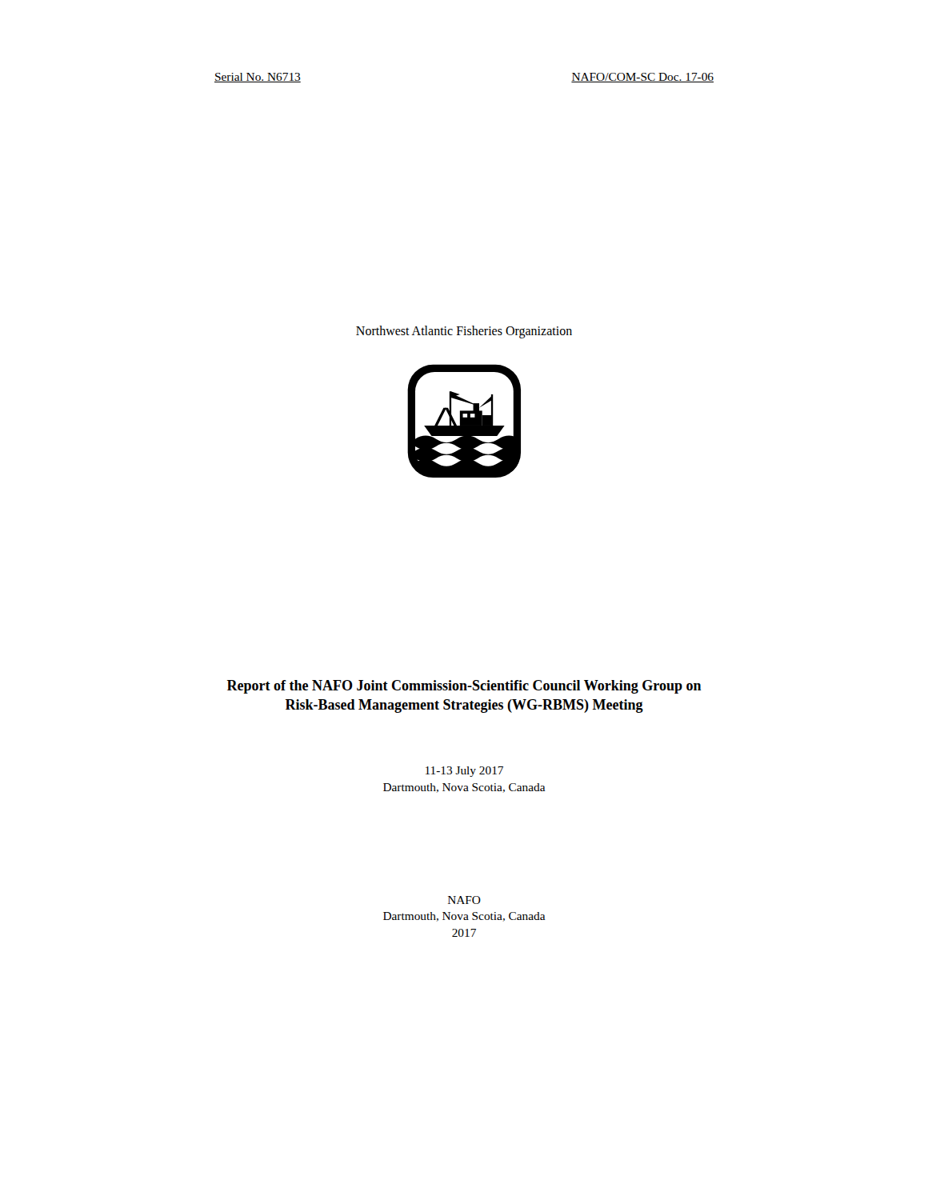Serial No. N6713 NAFO/COM-SC Doc. 17-06
Northwest Atlantic Fisheries Organization
Report of the NAFO Joint Commission-Scientific Council Working Group on
Risk-Based Management Strategies (WG-RBMS) Meeting
11-13 July 2017
Dartmouth, Nova Scotia, Canada
NAFO
Dartmouth, Nova Scotia, Canada
2017